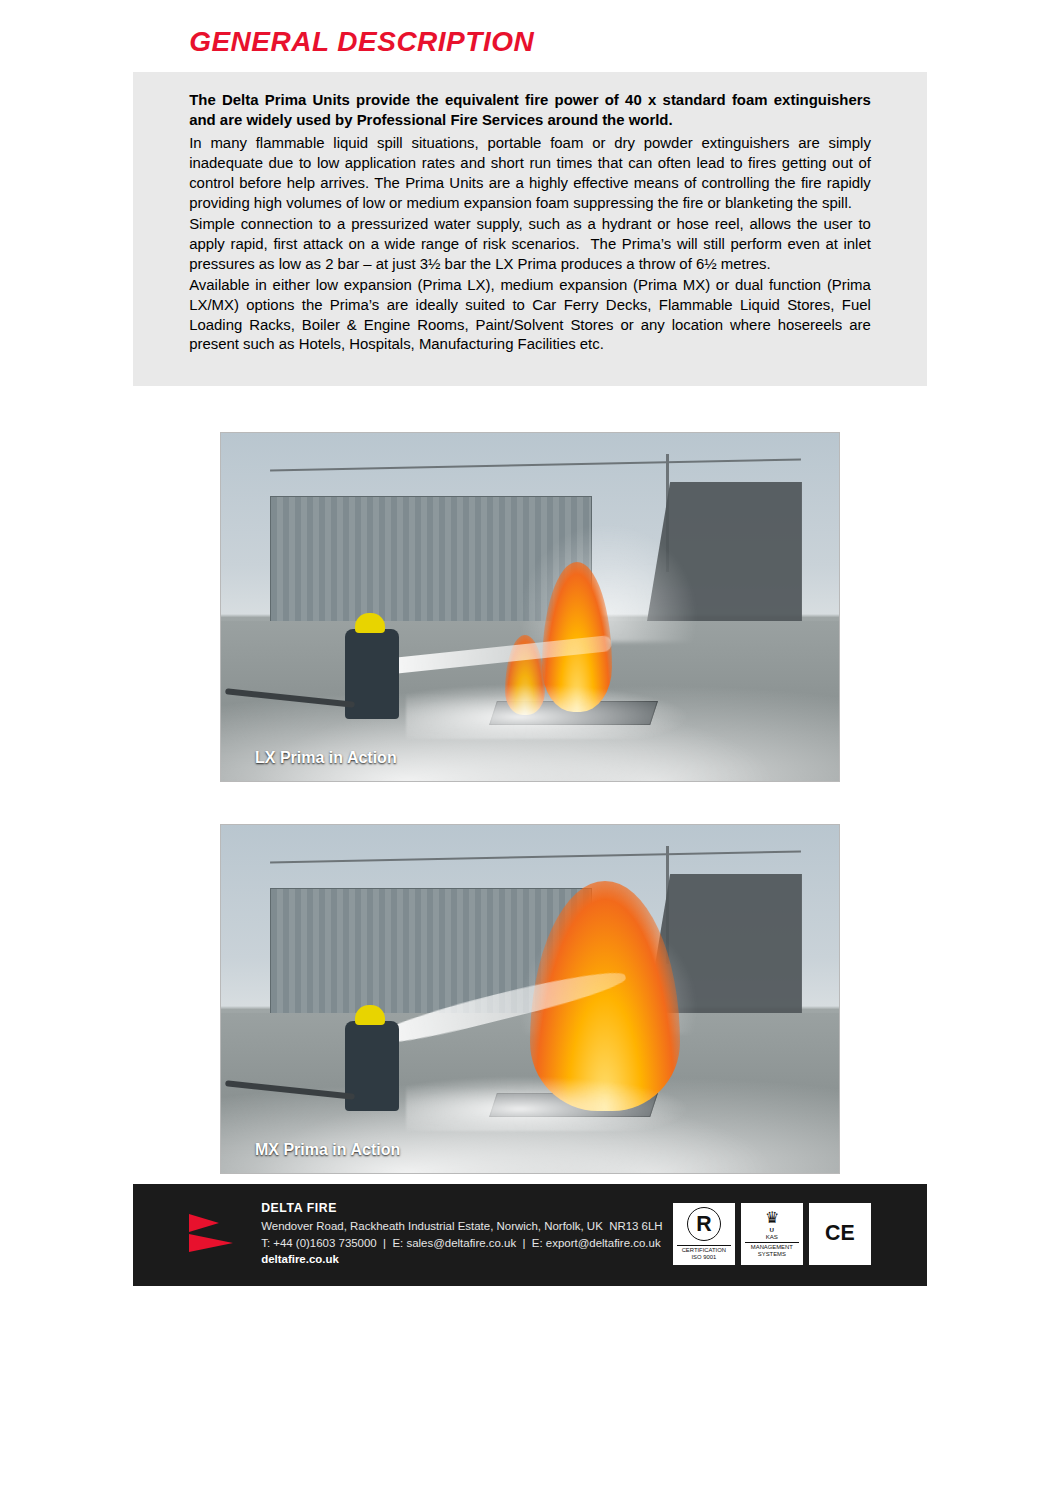GENERAL DESCRIPTION
The Delta Prima Units provide the equivalent fire power of 40 x standard foam extinguishers and are widely used by Professional Fire Services around the world.
In many flammable liquid spill situations, portable foam or dry powder extinguishers are simply inadequate due to low application rates and short run times that can often lead to fires getting out of control before help arrives. The Prima Units are a highly effective means of controlling the fire rapidly providing high volumes of low or medium expansion foam suppressing the fire or blanketing the spill.
Simple connection to a pressurized water supply, such as a hydrant or hose reel, allows the user to apply rapid, first attack on a wide range of risk scenarios. The Prima’s will still perform even at inlet pressures as low as 2 bar – at just 3½ bar the LX Prima produces a throw of 6½ metres.
Available in either low expansion (Prima LX), medium expansion (Prima MX) or dual function (Prima LX/MX) options the Prima’s are ideally suited to Car Ferry Decks, Flammable Liquid Stores, Fuel Loading Racks, Boiler & Engine Rooms, Paint/Solvent Stores or any location where hosereels are present such as Hotels, Hospitals, Manufacturing Facilities etc.
LX Prima in Action
MX Prima in Action
DELTA FIRE
Wendover Road, Rackheath Industrial Estate, Norwich, Norfolk, UK NR13 6LH
T: +44 (0)1603 735000 | E: sales@deltafire.co.uk | E: export@deltafire.co.uk
deltafire.co.uk
R
CERTIFICATION
ISO 9001
♛
U
KAS
MANAGEMENT
SYSTEMS
CE